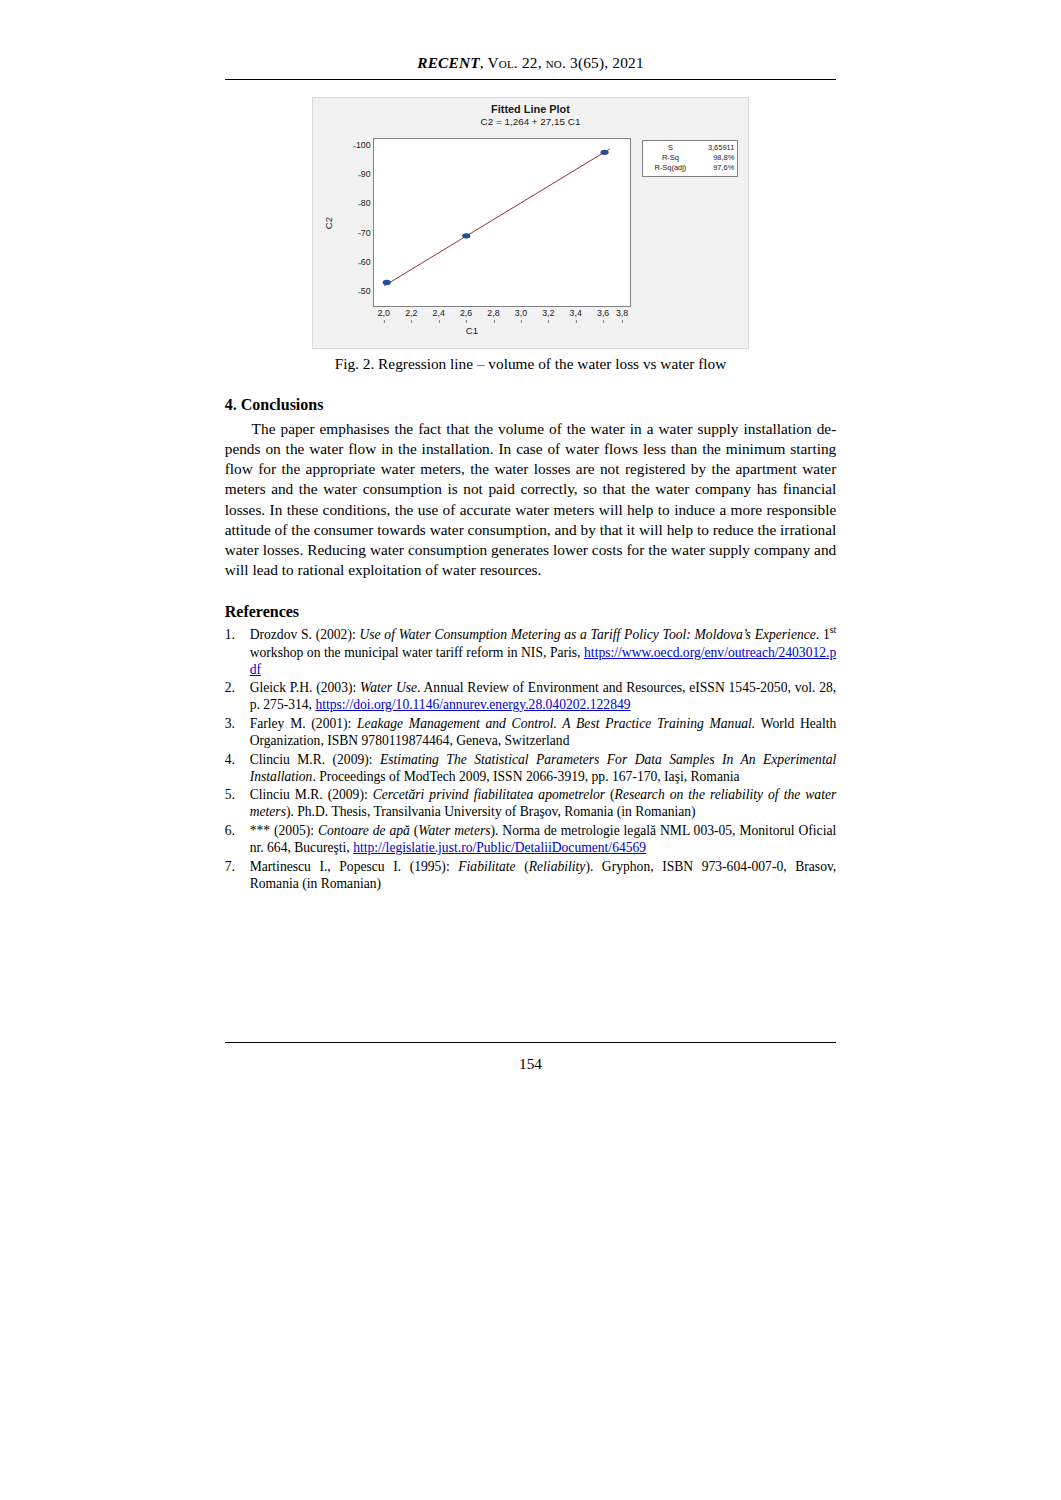RECENT, Vol. 22, no. 3(65), 2021
Fitted Line Plot
C2 = 1,264 + 27,15 C1
C2
100
90
80
70
60
50
2,0
2,2
2,4
2,6
2,8
3,0
3,2
3,4
3,6
3,8
C1
| S | 3,65911 |
| R-Sq | 98,8% |
| R-Sq(adj) | 97,6% |
Fig. 2. Regression line – volume of the water loss vs water flow
4. Conclusions
The paper emphasises the fact that the volume of the water in a water supply installation depends on the water flow in the installation. In case of water flows less than the minimum starting flow for the appropriate water meters, the water losses are not registered by the apartment water meters and the water consumption is not paid correctly, so that the water company has financial losses. In these conditions, the use of accurate water meters will help to induce a more responsible attitude of the consumer towards water consumption, and by that it will help to reduce the irrational water losses. Reducing water consumption generates lower costs for the water supply company and will lead to rational exploitation of water resources.
References
1. Drozdov S. (2002): Use of Water Consumption Metering as a Tariff Policy Tool: Moldova’s Experience. 1st workshop on the municipal water tariff reform in NIS, Paris, https://www.oecd.org/env/outreach/2403012.pdf
2. Gleick P.H. (2003): Water Use. Annual Review of Environment and Resources, eISSN 1545-2050, vol. 28, p. 275-314, https://doi.org/10.1146/annurev.energy.28.040202.122849
3. Farley M. (2001): Leakage Management and Control. A Best Practice Training Manual. World Health Organization, ISBN 9780119874464, Geneva, Switzerland
4. Clinciu M.R. (2009): Estimating The Statistical Parameters For Data Samples In An Experimental Installation. Proceedings of ModTech 2009, ISSN 2066-3919, pp. 167-170, Iaşi, Romania
5. Clinciu M.R. (2009): Cercetări privind fiabilitatea apometrelor (Research on the reliability of the water meters). Ph.D. Thesis, Transilvania University of Braşov, Romania (in Romanian)
6.*** (2005): Contoare de apă (Water meters). Norma de metrologie legală NML 003-05, Monitorul Oficial nr. 664, Bucureşti, http://legislatie.just.ro/Public/DetaliiDocument/64569
7. Martinescu I., Popescu I. (1995): Fiabilitate (Reliability). Gryphon, ISBN 973-604-007-0, Brasov, Romania (in Romanian)
154